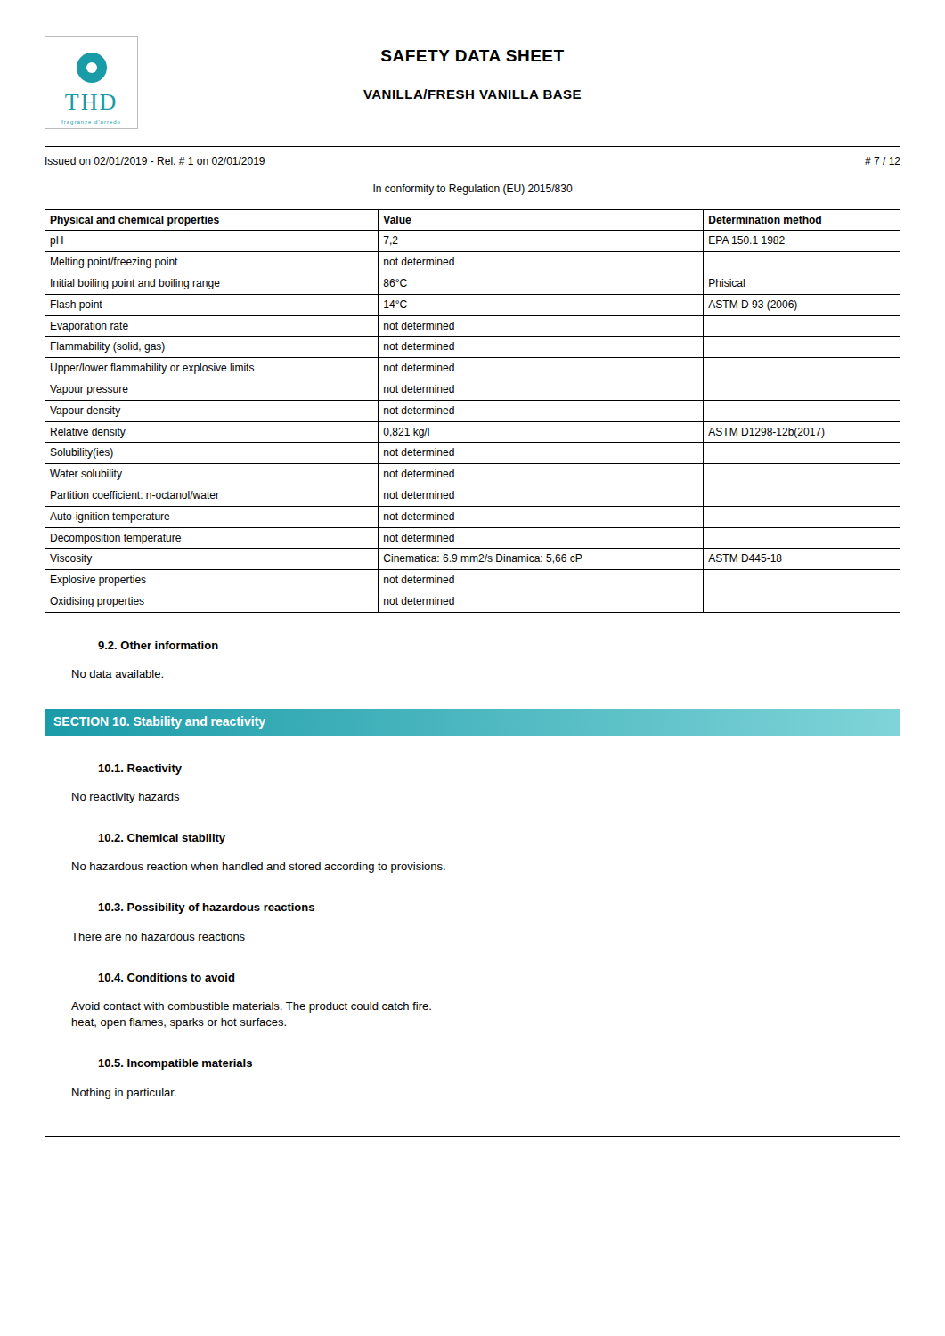THD
fragranze d'arredo
SAFETY DATA SHEET
VANILLA/FRESH VANILLA BASE
Issued on 02/01/2019 - Rel. # 1 on 02/01/2019 # 7 / 12
In conformity to Regulation (EU) 2015/830
| Physical and chemical properties | Value | Determination method |
| --- | --- | --- |
| pH | 7,2 | EPA 150.1 1982 |
| Melting point/freezing point | not determined | |
| Initial boiling point and boiling range | 86°C | Phisical |
| Flash point | 14°C | ASTM D 93 (2006) |
| Evaporation rate | not determined | |
| Flammability (solid, gas) | not determined | |
| Upper/lower flammability or explosive limits | not determined | |
| Vapour pressure | not determined | |
| Vapour density | not determined | |
| Relative density | 0,821 kg/l | ASTM D1298-12b(2017) |
| Solubility(ies) | not determined | |
| Water solubility | not determined | |
| Partition coefficient: n-octanol/water | not determined | |
| Auto-ignition temperature | not determined | |
| Decomposition temperature | not determined | |
| Viscosity | Cinematica: 6.9 mm2/s Dinamica: 5,66 cP | ASTM D445-18 |
| Explosive properties | not determined | |
| Oxidising properties | not determined | |
9.2. Other information
No data available.
SECTION 10. Stability and reactivity
10.1. Reactivity
No reactivity hazards
10.2. Chemical stability
No hazardous reaction when handled and stored according to provisions.
10.3. Possibility of hazardous reactions
There are no hazardous reactions
10.4. Conditions to avoid
Avoid contact with combustible materials. The product could catch fire.
heat, open flames, sparks or hot surfaces.
10.5. Incompatible materials
Nothing in particular.